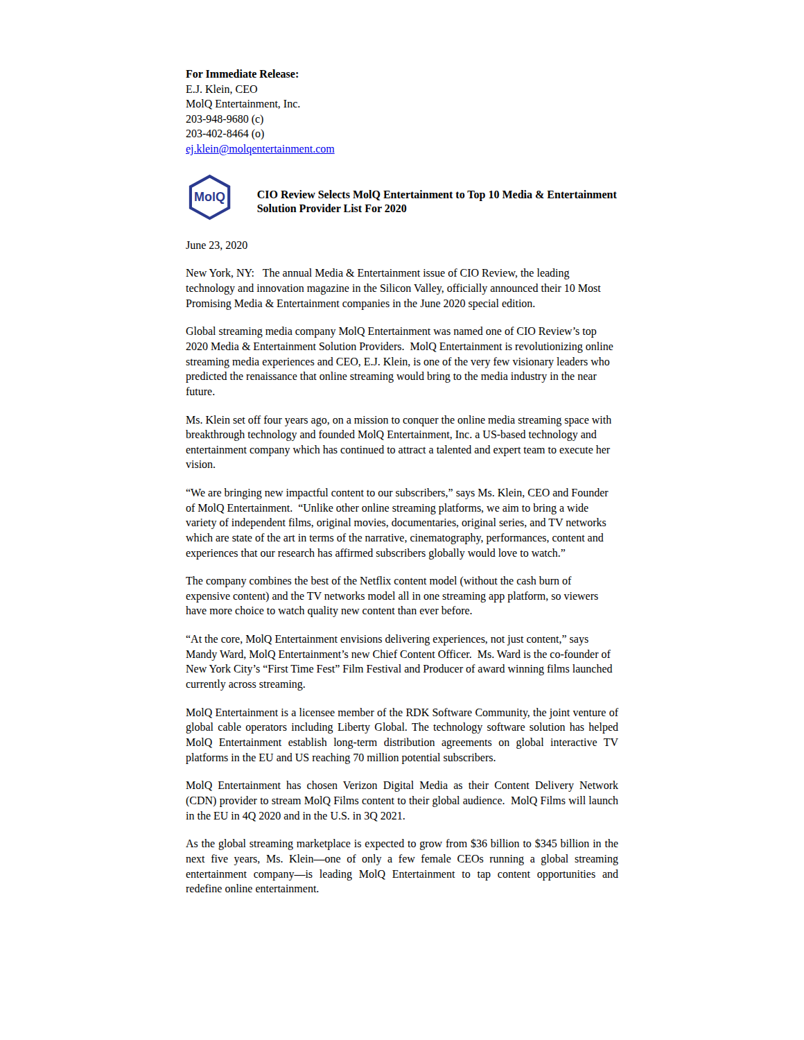For Immediate Release:
E.J. Klein, CEO
MolQ Entertainment, Inc.
203-948-9680 (c)
203-402-8464 (o)
ej.klein@molqentertainment.com
MolQ
CIO Review Selects MolQ Entertainment to Top 10 Media & Entertainment Solution Provider List For 2020
June 23, 2020
New York, NY: The annual Media & Entertainment issue of CIO Review, the leading technology and innovation magazine in the Silicon Valley, officially announced their 10 Most Promising Media & Entertainment companies in the June 2020 special edition.
Global streaming media company MolQ Entertainment was named one of CIO Review’s top 2020 Media & Entertainment Solution Providers. MolQ Entertainment is revolutionizing online streaming media experiences and CEO, E.J. Klein, is one of the very few visionary leaders who predicted the renaissance that online streaming would bring to the media industry in the near future.
Ms. Klein set off four years ago, on a mission to conquer the online media streaming space with breakthrough technology and founded MolQ Entertainment, Inc. a US-based technology and entertainment company which has continued to attract a talented and expert team to execute her vision.
“We are bringing new impactful content to our subscribers,” says Ms. Klein, CEO and Founder of MolQ Entertainment. “Unlike other online streaming platforms, we aim to bring a wide variety of independent films, original movies, documentaries, original series, and TV networks which are state of the art in terms of the narrative, cinematography, performances, content and experiences that our research has affirmed subscribers globally would love to watch.”
The company combines the best of the Netflix content model (without the cash burn of expensive content) and the TV networks model all in one streaming app platform, so viewers have more choice to watch quality new content than ever before.
“At the core, MolQ Entertainment envisions delivering experiences, not just content,” says Mandy Ward, MolQ Entertainment’s new Chief Content Officer. Ms. Ward is the co-founder of New York City’s “First Time Fest” Film Festival and Producer of award winning films launched currently across streaming.
MolQ Entertainment is a licensee member of the RDK Software Community, the joint venture of global cable operators including Liberty Global. The technology software solution has helped MolQ Entertainment establish long-term distribution agreements on global interactive TV platforms in the EU and US reaching 70 million potential subscribers.
MolQ Entertainment has chosen Verizon Digital Media as their Content Delivery Network (CDN) provider to stream MolQ Films content to their global audience. MolQ Films will launch in the EU in 4Q 2020 and in the U.S. in 3Q 2021.
As the global streaming marketplace is expected to grow from $36 billion to $345 billion in the next five years, Ms. Klein—one of only a few female CEOs running a global streaming entertainment company—is leading MolQ Entertainment to tap content opportunities and redefine online entertainment.